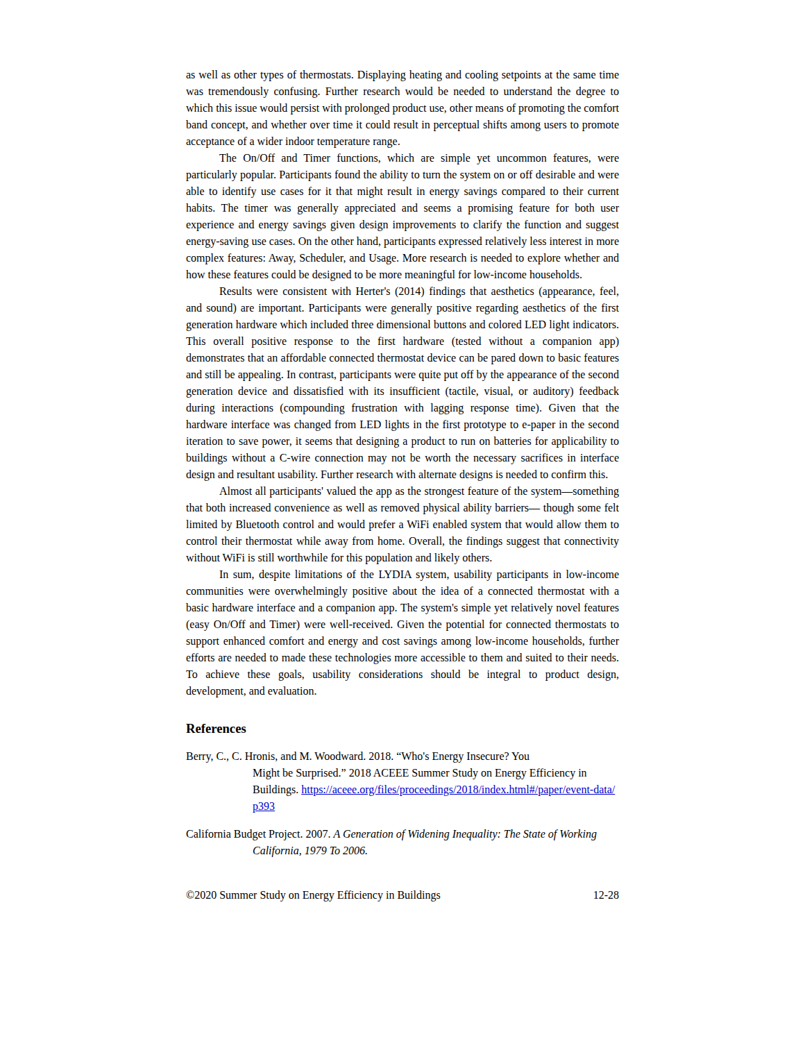as well as other types of thermostats. Displaying heating and cooling setpoints at the same time was tremendously confusing. Further research would be needed to understand the degree to which this issue would persist with prolonged product use, other means of promoting the comfort band concept, and whether over time it could result in perceptual shifts among users to promote acceptance of a wider indoor temperature range.
The On/Off and Timer functions, which are simple yet uncommon features, were particularly popular. Participants found the ability to turn the system on or off desirable and were able to identify use cases for it that might result in energy savings compared to their current habits. The timer was generally appreciated and seems a promising feature for both user experience and energy savings given design improvements to clarify the function and suggest energy-saving use cases. On the other hand, participants expressed relatively less interest in more complex features: Away, Scheduler, and Usage. More research is needed to explore whether and how these features could be designed to be more meaningful for low-income households.
Results were consistent with Herter's (2014) findings that aesthetics (appearance, feel, and sound) are important. Participants were generally positive regarding aesthetics of the first generation hardware which included three dimensional buttons and colored LED light indicators. This overall positive response to the first hardware (tested without a companion app) demonstrates that an affordable connected thermostat device can be pared down to basic features and still be appealing. In contrast, participants were quite put off by the appearance of the second generation device and dissatisfied with its insufficient (tactile, visual, or auditory) feedback during interactions (compounding frustration with lagging response time). Given that the hardware interface was changed from LED lights in the first prototype to e-paper in the second iteration to save power, it seems that designing a product to run on batteries for applicability to buildings without a C-wire connection may not be worth the necessary sacrifices in interface design and resultant usability. Further research with alternate designs is needed to confirm this.
Almost all participants' valued the app as the strongest feature of the system—something that both increased convenience as well as removed physical ability barriers— though some felt limited by Bluetooth control and would prefer a WiFi enabled system that would allow them to control their thermostat while away from home. Overall, the findings suggest that connectivity without WiFi is still worthwhile for this population and likely others.
In sum, despite limitations of the LYDIA system, usability participants in low-income communities were overwhelmingly positive about the idea of a connected thermostat with a basic hardware interface and a companion app. The system's simple yet relatively novel features (easy On/Off and Timer) were well-received. Given the potential for connected thermostats to support enhanced comfort and energy and cost savings among low-income households, further efforts are needed to made these technologies more accessible to them and suited to their needs. To achieve these goals, usability considerations should be integral to product design, development, and evaluation.
References
Berry, C., C. Hronis, and M. Woodward. 2018. “Who's Energy Insecure? You Might be Surprised.” 2018 ACEEE Summer Study on Energy Efficiency in Buildings. https://aceee.org/files/proceedings/2018/index.html#/paper/event-data/p393
California Budget Project. 2007. A Generation of Widening Inequality: The State of Working California, 1979 To 2006.
©2020 Summer Study on Energy Efficiency in Buildings
12-28